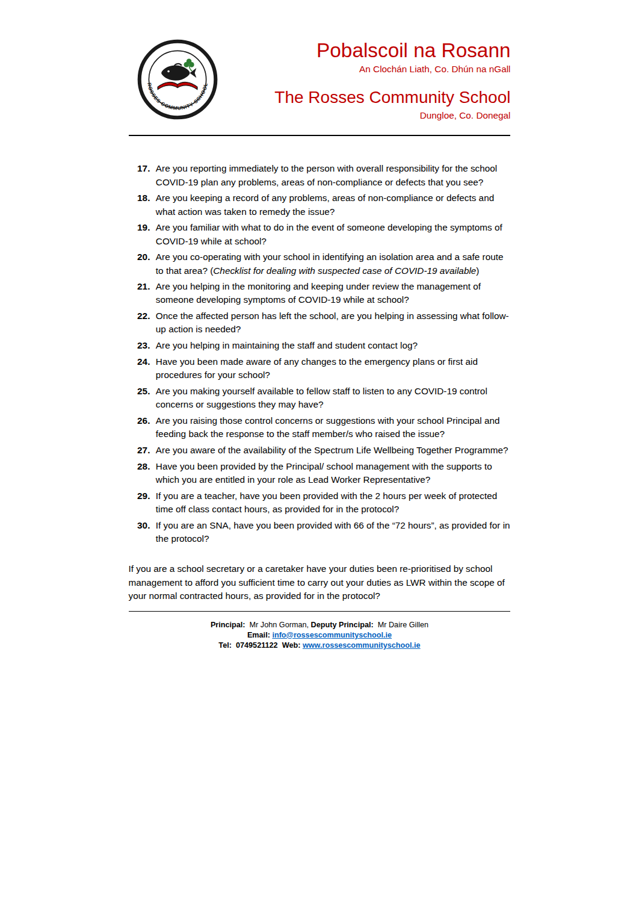POBALSCOIL NA ROSANN ROSSES COMMUNITY SCHOOL
Pobalscoil na Rosann
An Clochán Liath, Co. Dhún na nGall
The Rosses Community School
Dungloe, Co. Donegal
Are you reporting immediately to the person with overall responsibility for the school COVID-19 plan any problems, areas of non-compliance or defects that you see?
Are you keeping a record of any problems, areas of non-compliance or defects and what action was taken to remedy the issue?
Are you familiar with what to do in the event of someone developing the symptoms of COVID-19 while at school?
Are you co-operating with your school in identifying an isolation area and a safe route to that area? (Checklist for dealing with suspected case of COVID-19 available)
Are you helping in the monitoring and keeping under review the management of someone developing symptoms of COVID-19 while at school?
Once the affected person has left the school, are you helping in assessing what follow-up action is needed?
Are you helping in maintaining the staff and student contact log?
Have you been made aware of any changes to the emergency plans or first aid procedures for your school?
Are you making yourself available to fellow staff to listen to any COVID-19 control concerns or suggestions they may have?
Are you raising those control concerns or suggestions with your school Principal and feeding back the response to the staff member/s who raised the issue?
Are you aware of the availability of the Spectrum Life Wellbeing Together Programme?
Have you been provided by the Principal/ school management with the supports to which you are entitled in your role as Lead Worker Representative?
If you are a teacher, have you been provided with the 2 hours per week of protected time off class contact hours, as provided for in the protocol?
If you are an SNA, have you been provided with 66 of the “72 hours”, as provided for in the protocol?
If you are a school secretary or a caretaker have your duties been re-prioritised by school management to afford you sufficient time to carry out your duties as LWR within the scope of your normal contracted hours, as provided for in the protocol?
Principal: Mr John Gorman, Deputy Principal: Mr Daire Gillen
Email: info@rossescommunityschool.ie
Tel: 0749521122 Web: www.rossescommunityschool.ie